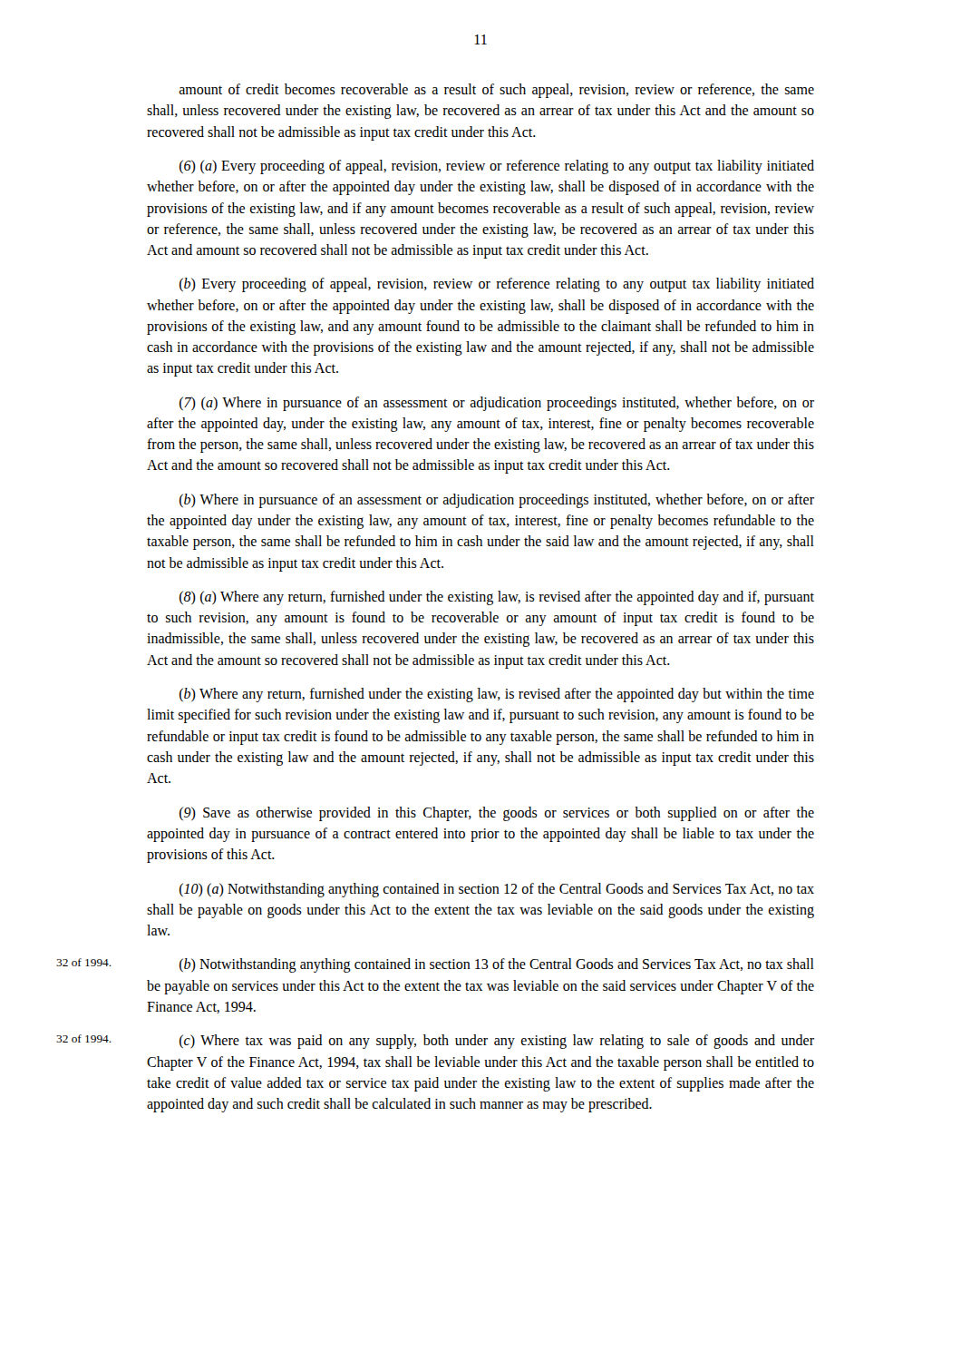11
amount of credit becomes recoverable as a result of such appeal, revision, review or reference, the same shall, unless recovered under the existing law, be recovered as an arrear of tax under this Act and the amount so recovered shall not be admissible as input tax credit under this Act.
(6) (a) Every proceeding of appeal, revision, review or reference relating to any output tax liability initiated whether before, on or after the appointed day under the existing law, shall be disposed of in accordance with the provisions of the existing law, and if any amount becomes recoverable as a result of such appeal, revision, review or reference, the same shall, unless recovered under the existing law, be recovered as an arrear of tax under this Act and amount so recovered shall not be admissible as input tax credit under this Act.
(b) Every proceeding of appeal, revision, review or reference relating to any output tax liability initiated whether before, on or after the appointed day under the existing law, shall be disposed of in accordance with the provisions of the existing law, and any amount found to be admissible to the claimant shall be refunded to him in cash in accordance with the provisions of the existing law and the amount rejected, if any, shall not be admissible as input tax credit under this Act.
(7) (a) Where in pursuance of an assessment or adjudication proceedings instituted, whether before, on or after the appointed day, under the existing law, any amount of tax, interest, fine or penalty becomes recoverable from the person, the same shall, unless recovered under the existing law, be recovered as an arrear of tax under this Act and the amount so recovered shall not be admissible as input tax credit under this Act.
(b) Where in pursuance of an assessment or adjudication proceedings instituted, whether before, on or after the appointed day under the existing law, any amount of tax, interest, fine or penalty becomes refundable to the taxable person, the same shall be refunded to him in cash under the said law and the amount rejected, if any, shall not be admissible as input tax credit under this Act.
(8) (a) Where any return, furnished under the existing law, is revised after the appointed day and if, pursuant to such revision, any amount is found to be recoverable or any amount of input tax credit is found to be inadmissible, the same shall, unless recovered under the existing law, be recovered as an arrear of tax under this Act and the amount so recovered shall not be admissible as input tax credit under this Act.
(b) Where any return, furnished under the existing law, is revised after the appointed day but within the time limit specified for such revision under the existing law and if, pursuant to such revision, any amount is found to be refundable or input tax credit is found to be admissible to any taxable person, the same shall be refunded to him in cash under the existing law and the amount rejected, if any, shall not be admissible as input tax credit under this Act.
(9) Save as otherwise provided in this Chapter, the goods or services or both supplied on or after the appointed day in pursuance of a contract entered into prior to the appointed day shall be liable to tax under the provisions of this Act.
(10) (a) Notwithstanding anything contained in section 12 of the Central Goods and Services Tax Act, no tax shall be payable on goods under this Act to the extent the tax was leviable on the said goods under the existing law.
32 of 1994.
(b) Notwithstanding anything contained in section 13 of the Central Goods and Services Tax Act, no tax shall be payable on services under this Act to the extent the tax was leviable on the said services under Chapter V of the Finance Act, 1994.
32 of 1994.
(c) Where tax was paid on any supply, both under any existing law relating to sale of goods and under Chapter V of the Finance Act, 1994, tax shall be leviable under this Act and the taxable person shall be entitled to take credit of value added tax or service tax paid under the existing law to the extent of supplies made after the appointed day and such credit shall be calculated in such manner as may be prescribed.